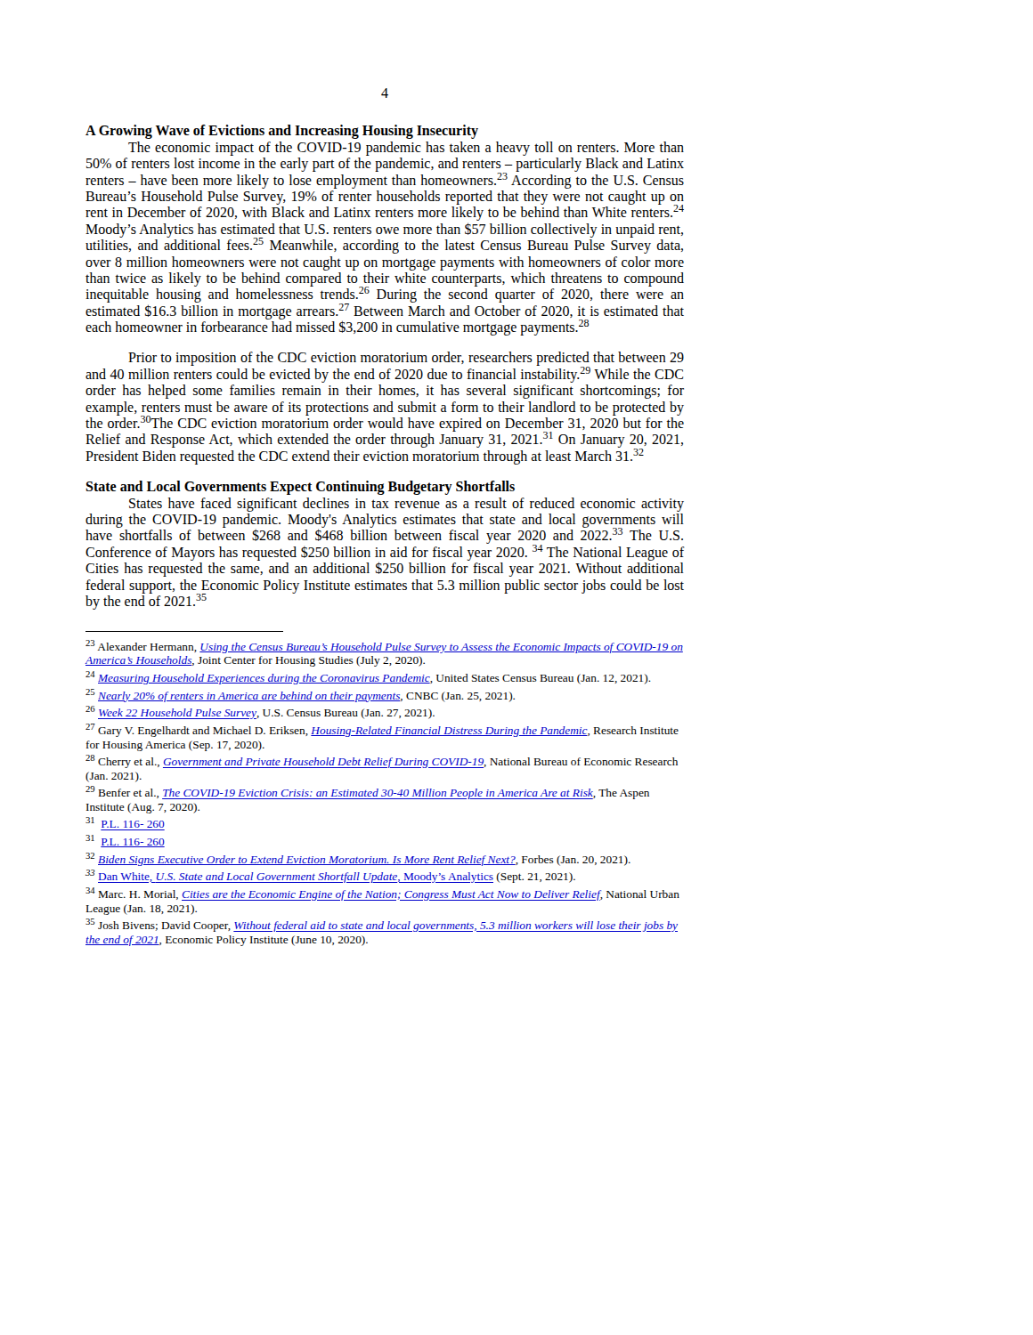4
A Growing Wave of Evictions and Increasing Housing Insecurity
The economic impact of the COVID-19 pandemic has taken a heavy toll on renters. More than 50% of renters lost income in the early part of the pandemic, and renters – particularly Black and Latinx renters – have been more likely to lose employment than homeowners.23 According to the U.S. Census Bureau’s Household Pulse Survey, 19% of renter households reported that they were not caught up on rent in December of 2020, with Black and Latinx renters more likely to be behind than White renters.24 Moody’s Analytics has estimated that U.S. renters owe more than $57 billion collectively in unpaid rent, utilities, and additional fees.25 Meanwhile, according to the latest Census Bureau Pulse Survey data, over 8 million homeowners were not caught up on mortgage payments with homeowners of color more than twice as likely to be behind compared to their white counterparts, which threatens to compound inequitable housing and homelessness trends.26 During the second quarter of 2020, there were an estimated $16.3 billion in mortgage arrears.27 Between March and October of 2020, it is estimated that each homeowner in forbearance had missed $3,200 in cumulative mortgage payments.28
Prior to imposition of the CDC eviction moratorium order, researchers predicted that between 29 and 40 million renters could be evicted by the end of 2020 due to financial instability.29 While the CDC order has helped some families remain in their homes, it has several significant shortcomings; for example, renters must be aware of its protections and submit a form to their landlord to be protected by the order.30The CDC eviction moratorium order would have expired on December 31, 2020 but for the Relief and Response Act, which extended the order through January 31, 2021.31 On January 20, 2021, President Biden requested the CDC extend their eviction moratorium through at least March 31.32
State and Local Governments Expect Continuing Budgetary Shortfalls
States have faced significant declines in tax revenue as a result of reduced economic activity during the COVID-19 pandemic. Moody's Analytics estimates that state and local governments will have shortfalls of between $268 and $468 billion between fiscal year 2020 and 2022.33 The U.S. Conference of Mayors has requested $250 billion in aid for fiscal year 2020. 34 The National League of Cities has requested the same, and an additional $250 billion for fiscal year 2021. Without additional federal support, the Economic Policy Institute estimates that 5.3 million public sector jobs could be lost by the end of 2021.35
23 Alexander Hermann, Using the Census Bureau’s Household Pulse Survey to Assess the Economic Impacts of COVID-19 on America’s Households, Joint Center for Housing Studies (July 2, 2020).
24 Measuring Household Experiences during the Coronavirus Pandemic, United States Census Bureau (Jan. 12, 2021).
25 Nearly 20% of renters in America are behind on their payments, CNBC (Jan. 25, 2021).
26 Week 22 Household Pulse Survey, U.S. Census Bureau (Jan. 27, 2021).
27 Gary V. Engelhardt and Michael D. Eriksen, Housing-Related Financial Distress During the Pandemic, Research Institute for Housing America (Sep. 17, 2020).
28 Cherry et al., Government and Private Household Debt Relief During COVID-19, National Bureau of Economic Research (Jan. 2021).
29 Benfer et al., The COVID-19 Eviction Crisis: an Estimated 30-40 Million People in America Are at Risk, The Aspen Institute (Aug. 7, 2020).
31 P.L. 116- 260
31 P.L. 116- 260
32 Biden Signs Executive Order to Extend Eviction Moratorium. Is More Rent Relief Next?, Forbes (Jan. 20, 2021).
33 Dan White, U.S. State and Local Government Shortfall Update, Moody’s Analytics (Sept. 21, 2021).
34 Marc. H. Morial, Cities are the Economic Engine of the Nation; Congress Must Act Now to Deliver Relief, National Urban League (Jan. 18, 2021).
35 Josh Bivens; David Cooper, Without federal aid to state and local governments, 5.3 million workers will lose their jobs by the end of 2021, Economic Policy Institute (June 10, 2020).